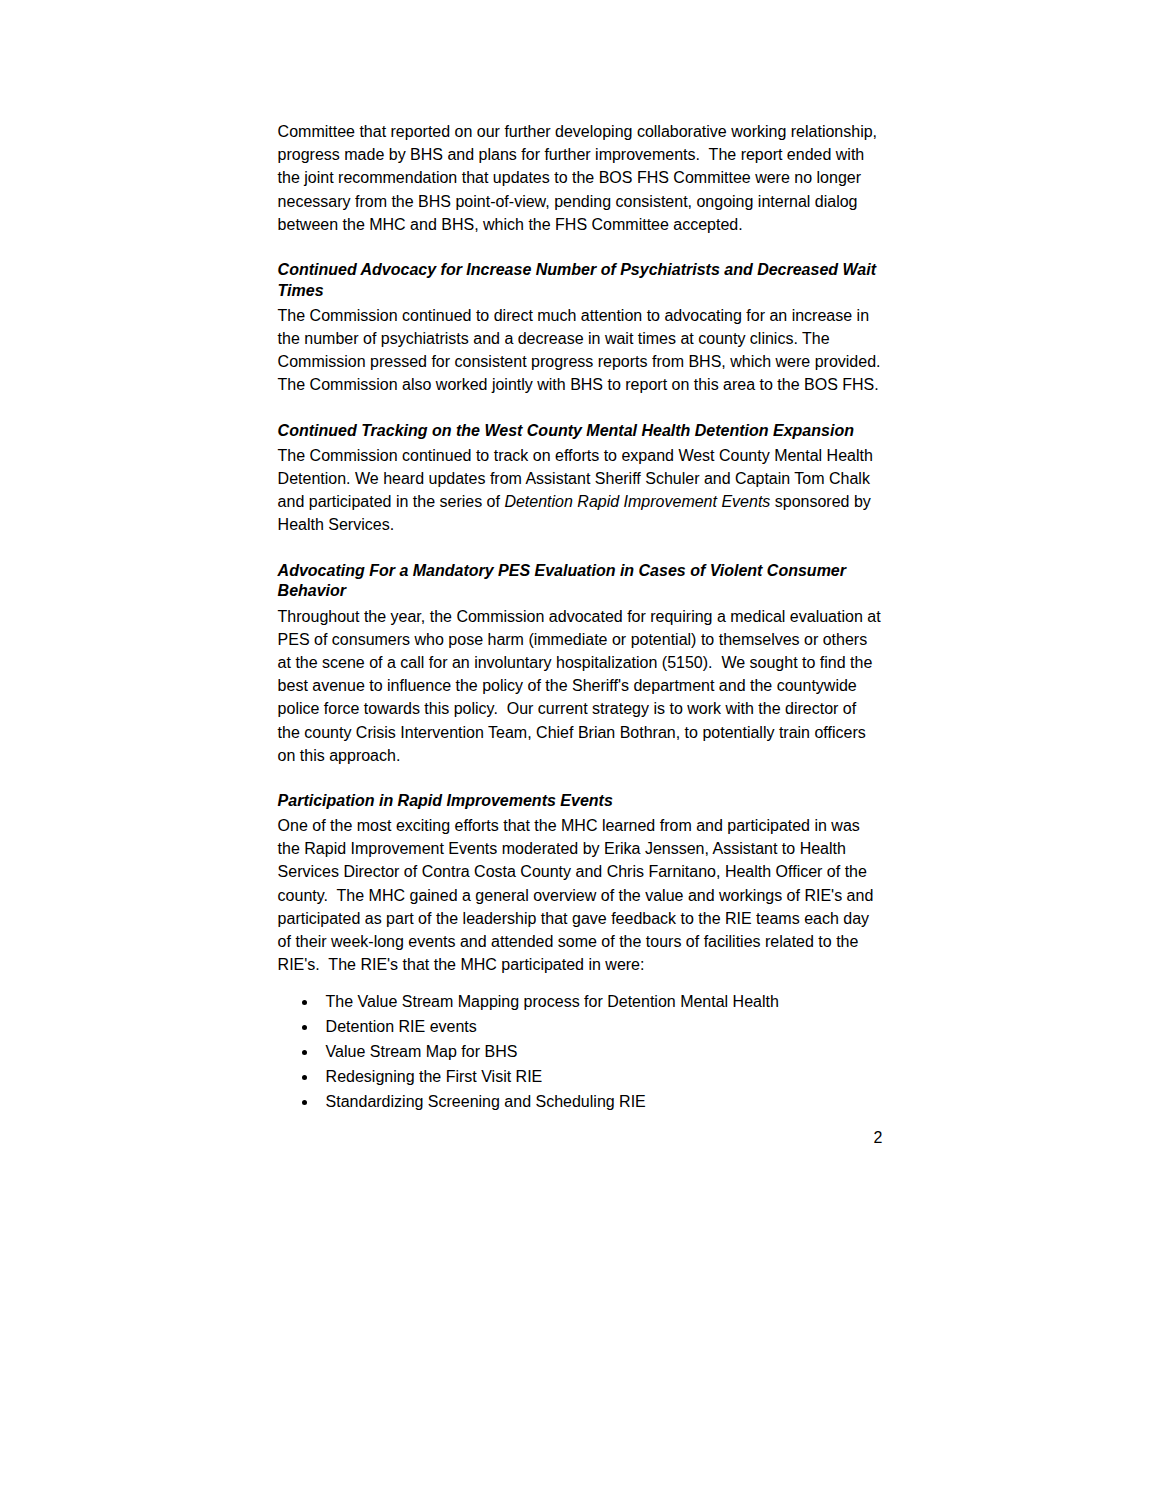Committee that reported on our further developing collaborative working relationship, progress made by BHS and plans for further improvements. The report ended with the joint recommendation that updates to the BOS FHS Committee were no longer necessary from the BHS point-of-view, pending consistent, ongoing internal dialog between the MHC and BHS, which the FHS Committee accepted.
Continued Advocacy for Increase Number of Psychiatrists and Decreased Wait Times
The Commission continued to direct much attention to advocating for an increase in the number of psychiatrists and a decrease in wait times at county clinics. The Commission pressed for consistent progress reports from BHS, which were provided. The Commission also worked jointly with BHS to report on this area to the BOS FHS.
Continued Tracking on the West County Mental Health Detention Expansion
The Commission continued to track on efforts to expand West County Mental Health Detention. We heard updates from Assistant Sheriff Schuler and Captain Tom Chalk and participated in the series of Detention Rapid Improvement Events sponsored by Health Services.
Advocating For a Mandatory PES Evaluation in Cases of Violent Consumer Behavior
Throughout the year, the Commission advocated for requiring a medical evaluation at PES of consumers who pose harm (immediate or potential) to themselves or others at the scene of a call for an involuntary hospitalization (5150). We sought to find the best avenue to influence the policy of the Sheriff's department and the countywide police force towards this policy. Our current strategy is to work with the director of the county Crisis Intervention Team, Chief Brian Bothran, to potentially train officers on this approach.
Participation in Rapid Improvements Events
One of the most exciting efforts that the MHC learned from and participated in was the Rapid Improvement Events moderated by Erika Jenssen, Assistant to Health Services Director of Contra Costa County and Chris Farnitano, Health Officer of the county. The MHC gained a general overview of the value and workings of RIE's and participated as part of the leadership that gave feedback to the RIE teams each day of their week-long events and attended some of the tours of facilities related to the RIE's. The RIE's that the MHC participated in were:
The Value Stream Mapping process for Detention Mental Health
Detention RIE events
Value Stream Map for BHS
Redesigning the First Visit RIE
Standardizing Screening and Scheduling RIE
2